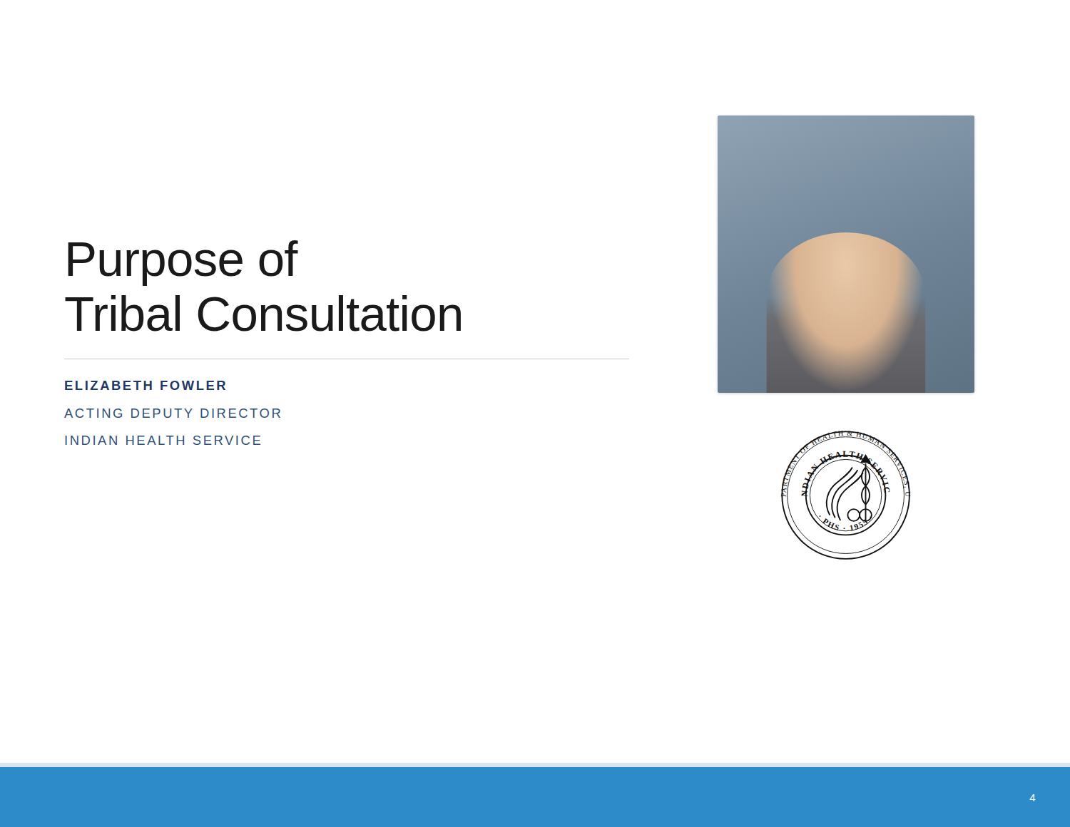Purpose of
Tribal Consultation
Elizabeth Fowler
Acting Deputy Director
Indian Health Service
DEPARTMENT OF HEALTH & HUMAN SERVICES, USA INDIAN HEALTH SERVICE · PHS · 1955 ·
4